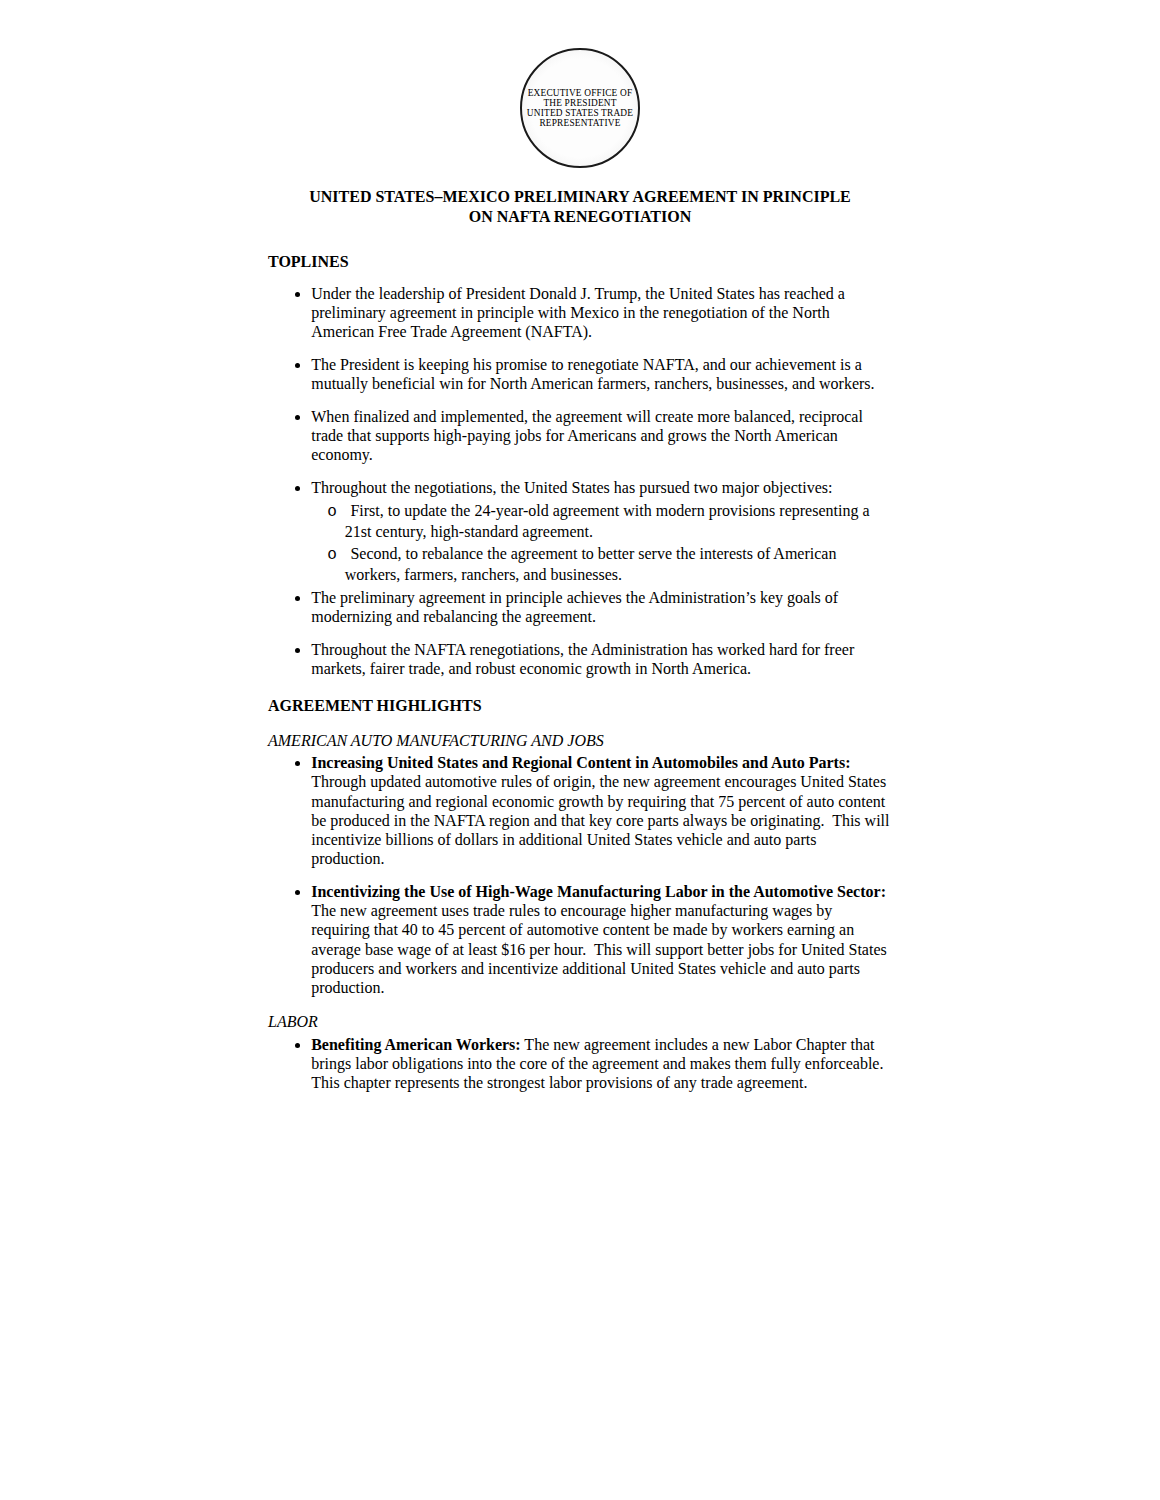EXECUTIVE OFFICE OF THE PRESIDENT
UNITED STATES TRADE REPRESENTATIVE
United States–Mexico Preliminary Agreement in Principle
on NAFTA Renegotiation
Toplines
Under the leadership of President Donald J. Trump, the United States has reached a preliminary agreement in principle with Mexico in the renegotiation of the North American Free Trade Agreement (NAFTA).
The President is keeping his promise to renegotiate NAFTA, and our achievement is a mutually beneficial win for North American farmers, ranchers, businesses, and workers.
When finalized and implemented, the agreement will create more balanced, reciprocal trade that supports high-paying jobs for Americans and grows the North American economy.
Throughout the negotiations, the United States has pursued two major objectives:
First, to update the 24-year-old agreement with modern provisions representing a 21st century, high-standard agreement.
Second, to rebalance the agreement to better serve the interests of American workers, farmers, ranchers, and businesses.
The preliminary agreement in principle achieves the Administration’s key goals of modernizing and rebalancing the agreement.
Throughout the NAFTA renegotiations, the Administration has worked hard for freer markets, fairer trade, and robust economic growth in North America.
Agreement Highlights
American Auto Manufacturing and Jobs
Increasing United States and Regional Content in Automobiles and Auto Parts: Through updated automotive rules of origin, the new agreement encourages United States manufacturing and regional economic growth by requiring that 75 percent of auto content be produced in the NAFTA region and that key core parts always be originating. This will incentivize billions of dollars in additional United States vehicle and auto parts production.
Incentivizing the Use of High-Wage Manufacturing Labor in the Automotive Sector: The new agreement uses trade rules to encourage higher manufacturing wages by requiring that 40 to 45 percent of automotive content be made by workers earning an average base wage of at least $16 per hour. This will support better jobs for United States producers and workers and incentivize additional United States vehicle and auto parts production.
Labor
Benefiting American Workers: The new agreement includes a new Labor Chapter that brings labor obligations into the core of the agreement and makes them fully enforceable. This chapter represents the strongest labor provisions of any trade agreement.